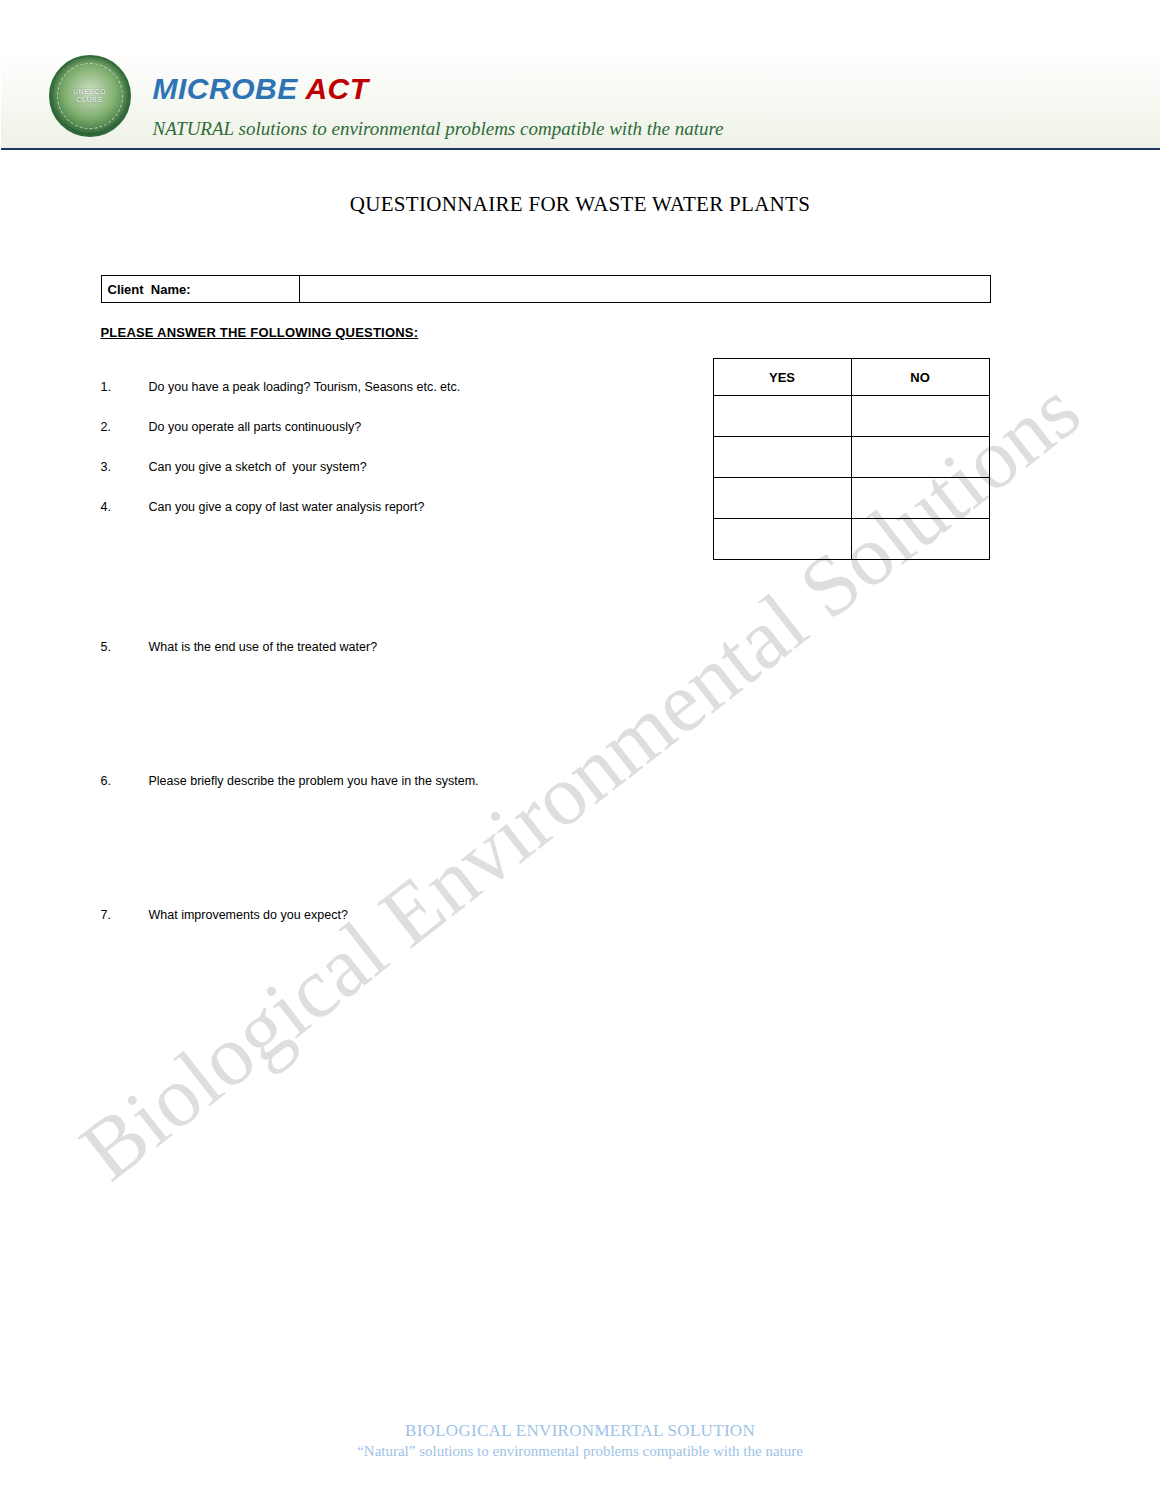UNESCO
CLUBS
MICROBE ACT
NATURAL solutions to environmental problems compatible with the nature
Biological Environmental Solutions
QUESTIONNAIRE FOR WASTE WATER PLANTS
| Client Name: | |
PLEASE ANSWER THE FOLLOWING QUESTIONS:
| YES | NO |
| --- | --- |
1. Do you have a peak loading? Tourism, Seasons etc. etc.
2. Do you operate all parts continuously?
3. Can you give a sketch of your system?
4. Can you give a copy of last water analysis report?
5. What is the end use of the treated water?
6. Please briefly describe the problem you have in the system.
7. What improvements do you expect?
BIOLOGICAL ENVIRONMERTAL SOLUTION
“Natural” solutions to environmental problems compatible with the nature